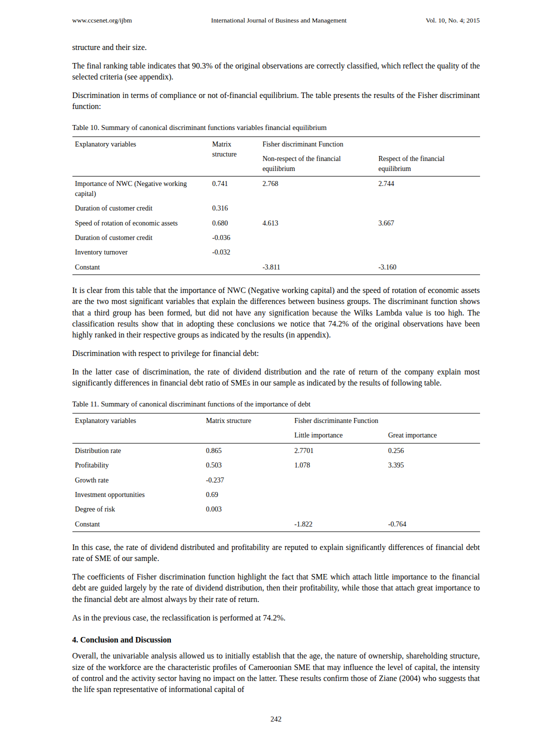www.ccsenet.org/ijbm International Journal of Business and Management Vol. 10, No. 4; 2015
structure and their size.
The final ranking table indicates that 90.3% of the original observations are correctly classified, which reflect the quality of the selected criteria (see appendix).
Discrimination in terms of compliance or not of-financial equilibrium. The table presents the results of the Fisher discriminant function:
Table 10. Summary of canonical discriminant functions variables financial equilibrium
| Explanatory variables | Matrix structure | Fisher discriminant Function |
| --- | --- | --- |
| Non-respect of the financial equilibrium | Respect of the financial equilibrium |
| Importance of NWC (Negative working capital) | 0.741 | 2.768 | 2.744 |
| Duration of customer credit | 0.316 | | |
| Speed of rotation of economic assets | 0.680 | 4.613 | 3.667 |
| Duration of customer credit | -0.036 | | |
| Inventory turnover | -0.032 | | |
| Constant | | -3.811 | -3.160 |
It is clear from this table that the importance of NWC (Negative working capital) and the speed of rotation of economic assets are the two most significant variables that explain the differences between business groups. The discriminant function shows that a third group has been formed, but did not have any signification because the Wilks Lambda value is too high. The classification results show that in adopting these conclusions we notice that 74.2% of the original observations have been highly ranked in their respective groups as indicated by the results (in appendix).
Discrimination with respect to privilege for financial debt:
In the latter case of discrimination, the rate of dividend distribution and the rate of return of the company explain most significantly differences in financial debt ratio of SMEs in our sample as indicated by the results of following table.
Table 11. Summary of canonical discriminant functions of the importance of debt
| Explanatory variables | Matrix structure | Fisher discriminante Function |
| --- | --- | --- |
| Little importance | Great importance |
| Distribution rate | 0.865 | 2.7701 | 0.256 |
| Profitability | 0.503 | 1.078 | 3.395 |
| Growth rate | -0.237 | | |
| Investment opportunities | 0.69 | | |
| Degree of risk | 0.003 | | |
| Constant | | -1.822 | -0.764 |
In this case, the rate of dividend distributed and profitability are reputed to explain significantly differences of financial debt rate of SME of our sample.
The coefficients of Fisher discrimination function highlight the fact that SME which attach little importance to the financial debt are guided largely by the rate of dividend distribution, then their profitability, while those that attach great importance to the financial debt are almost always by their rate of return.
As in the previous case, the reclassification is performed at 74.2%.
4. Conclusion and Discussion
Overall, the univariable analysis allowed us to initially establish that the age, the nature of ownership, shareholding structure, size of the workforce are the characteristic profiles of Cameroonian SME that may influence the level of capital, the intensity of control and the activity sector having no impact on the latter. These results confirm those of Ziane (2004) who suggests that the life span representative of informational capital of
242